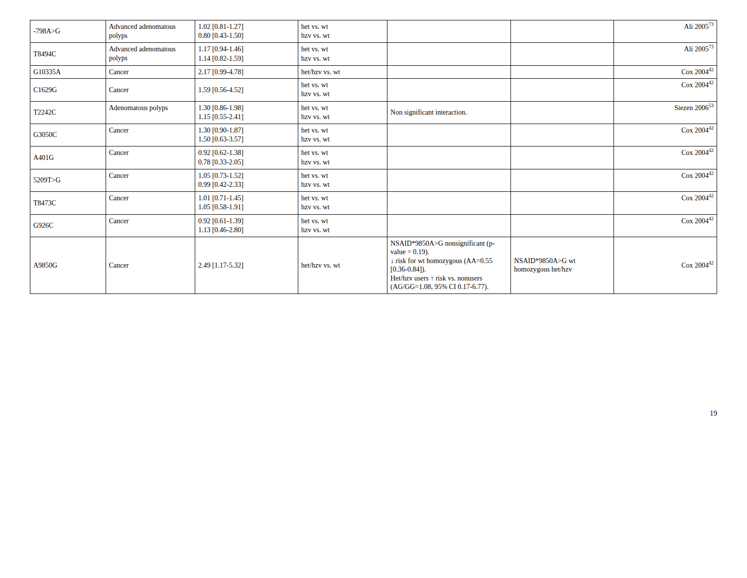| -798A>G | Advanced adenomatous polyps | 1.02 [0.81-1.27] 0.80 [0.43-1.50] | het vs. wt hzv vs. wt | | | Ali 2005 73 |
| T8494C | Advanced adenomatous polyps | 1.17 [0.94-1.46] 1.14 [0.82-1.59] | het vs. wt hzv vs. wt | | | Ali 2005 73 |
| G10335A | Cancer | 2.17 [0.99-4.78] | het/hzv vs. wt | | | Cox 2004 42 |
| C1629G | Cancer | 1.59 [0.56-4.52] | het vs. wt hzv vs. wt | | | Cox 2004 42 |
| T2242C | Adenomatous polyps | 1.30 [0.86-1.98] 1.15 [0.55-2.41] | het vs. wt hzv vs. wt | Non significant interaction. | | Siezen 2006 53 |
| G3050C | Cancer | 1.30 [0.90-1.87] 1.50 [0.63-3.57] | het vs. wt hzv vs. wt | | | Cox 2004 42 |
| A401G | Cancer | 0.92 [0.62-1.38] 0.78 [0.33-2.05] | het vs. wt hzv vs. wt | | | Cox 2004 42 |
| 5209T>G | Cancer | 1.05 [0.73-1.52] 0.99 [0.42-2.33] | het vs. wt hzv vs. wt | | | Cox 2004 42 |
| T8473C | Cancer | 1.01 [0.71-1.45] 1.05 [0.58-1.91] | het vs. wt hzv vs. wt | | | Cox 2004 42 |
| G926C | Cancer | 0.92 [0.61-1.39] 1.13 [0.46-2.80] | het vs. wt hzv vs. wt | | | Cox 2004 42 |
| A9850G | Cancer | 2.49 [1.17-5.32] | het/hzv vs. wt | NSAID*9850A>G nonsignificant (p-value = 0.19). ↓ risk for wt homozygous (AA=0.55 [0.36-0.84]). Het/hzv users ↑ risk vs. nonusers (AG/GG=1.08, 95% CI 0.17-6.77). | NSAID*9850A>G wt homozygous het/hzv | Cox 2004 42 |
19